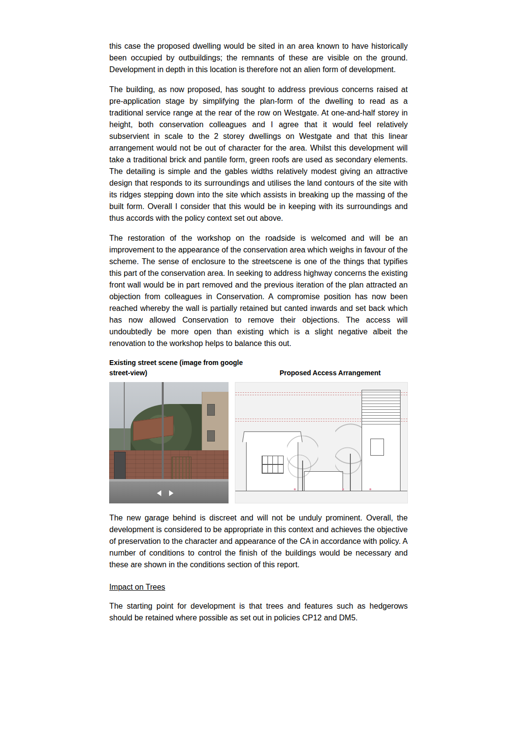this case the proposed dwelling would be sited in an area known to have historically been occupied by outbuildings; the remnants of these are visible on the ground. Development in depth in this location is therefore not an alien form of development.
The building, as now proposed, has sought to address previous concerns raised at pre-application stage by simplifying the plan-form of the dwelling to read as a traditional service range at the rear of the row on Westgate. At one-and-half storey in height, both conservation colleagues and I agree that it would feel relatively subservient in scale to the 2 storey dwellings on Westgate and that this linear arrangement would not be out of character for the area. Whilst this development will take a traditional brick and pantile form, green roofs are used as secondary elements. The detailing is simple and the gables widths relatively modest giving an attractive design that responds to its surroundings and utilises the land contours of the site with its ridges stepping down into the site which assists in breaking up the massing of the built form. Overall I consider that this would be in keeping with its surroundings and thus accords with the policy context set out above.
The restoration of the workshop on the roadside is welcomed and will be an improvement to the appearance of the conservation area which weighs in favour of the scheme. The sense of enclosure to the streetscene is one of the things that typifies this part of the conservation area. In seeking to address highway concerns the existing front wall would be in part removed and the previous iteration of the plan attracted an objection from colleagues in Conservation. A compromise position has now been reached whereby the wall is partially retained but canted inwards and set back which has now allowed Conservation to remove their objections. The access will undoubtedly be more open than existing which is a slight negative albeit the renovation to the workshop helps to balance this out.
Existing street scene (image from google street-view)
Proposed Access Arrangement
The new garage behind is discreet and will not be unduly prominent. Overall, the development is considered to be appropriate in this context and achieves the objective of preservation to the character and appearance of the CA in accordance with policy. A number of conditions to control the finish of the buildings would be necessary and these are shown in the conditions section of this report.
Impact on Trees
The starting point for development is that trees and features such as hedgerows should be retained where possible as set out in policies CP12 and DM5.